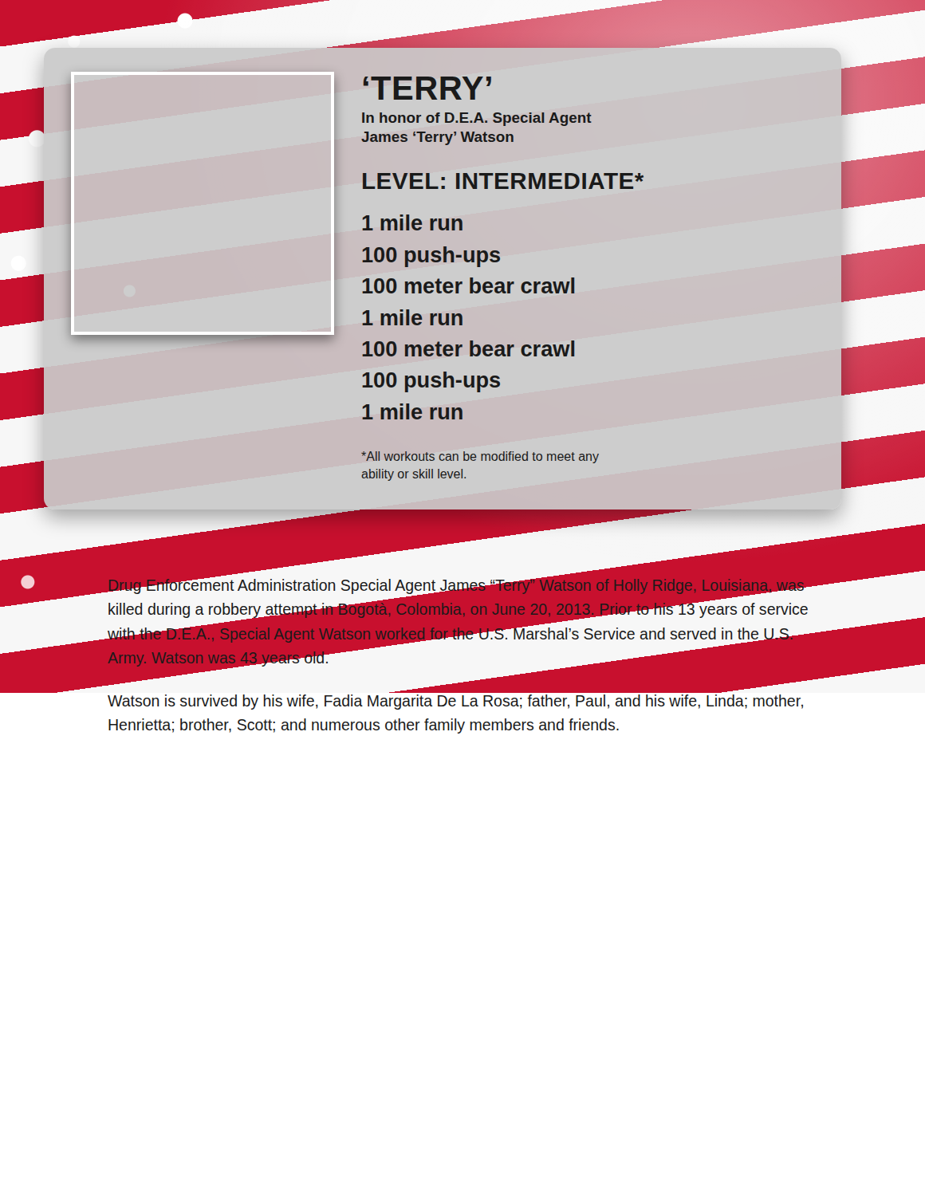‘TERRY’
In honor of D.E.A. Special Agent
James ‘Terry’ Watson
LEVEL: INTERMEDIATE*
1 mile run
100 push-ups
100 meter bear crawl
1 mile run
100 meter bear crawl
100 push-ups
1 mile run
*All workouts can be modified to meet any ability or skill level.
Drug Enforcement Administration Special Agent James “Terry” Watson of Holly Ridge, Louisiana, was killed during a robbery attempt in Bogotà, Colombia, on June 20, 2013. Prior to his 13 years of service with the D.E.A., Special Agent Watson worked for the U.S. Marshal’s Service and served in the U.S. Army. Watson was 43 years old.
Watson is survived by his wife, Fadia Margarita De La Rosa; father, Paul, and his wife, Linda; mother, Henrietta; brother, Scott; and numerous other family members and friends.